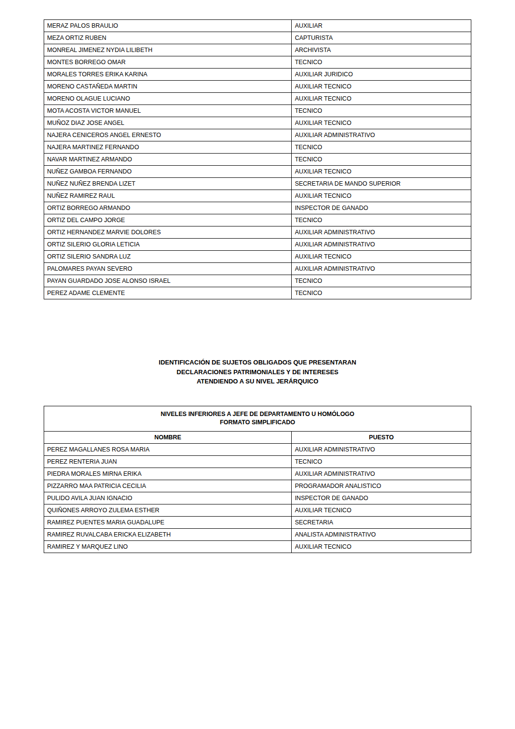| MERAZ PALOS BRAULIO | AUXILIAR |
| MEZA ORTIZ RUBEN | CAPTURISTA |
| MONREAL JIMENEZ NYDIA LILIBETH | ARCHIVISTA |
| MONTES BORREGO OMAR | TECNICO |
| MORALES TORRES ERIKA KARINA | AUXILIAR JURIDICO |
| MORENO CASTAÑEDA MARTIN | AUXILIAR TECNICO |
| MORENO OLAGUE LUCIANO | AUXILIAR TECNICO |
| MOTA ACOSTA VICTOR MANUEL | TECNICO |
| MUÑOZ DIAZ JOSE ANGEL | AUXILIAR TECNICO |
| NAJERA CENICEROS ANGEL ERNESTO | AUXILIAR ADMINISTRATIVO |
| NAJERA MARTINEZ FERNANDO | TECNICO |
| NAVAR MARTINEZ ARMANDO | TECNICO |
| NUÑEZ GAMBOA FERNANDO | AUXILIAR TECNICO |
| NUÑEZ NUÑEZ BRENDA LIZET | SECRETARIA DE MANDO SUPERIOR |
| NUÑEZ RAMIREZ RAUL | AUXILIAR TECNICO |
| ORTIZ BORREGO ARMANDO | INSPECTOR DE GANADO |
| ORTIZ DEL CAMPO JORGE | TECNICO |
| ORTIZ HERNANDEZ MARVIE DOLORES | AUXILIAR ADMINISTRATIVO |
| ORTIZ SILERIO GLORIA LETICIA | AUXILIAR ADMINISTRATIVO |
| ORTIZ SILERIO SANDRA LUZ | AUXILIAR TECNICO |
| PALOMARES PAYAN SEVERO | AUXILIAR ADMINISTRATIVO |
| PAYAN GUARDADO JOSE ALONSO ISRAEL | TECNICO |
| PEREZ ADAME CLEMENTE | TECNICO |
IDENTIFICACIÓN DE SUJETOS OBLIGADOS QUE PRESENTARAN
DECLARACIONES PATRIMONIALES Y DE INTERESES
ATENDIENDO A SU NIVEL JERÁRQUICO
| NIVELES INFERIORES A JEFE DE DEPARTAMENTO U HOMÓLOGO FORMATO SIMPLIFICADO |
| --- |
| NOMBRE | PUESTO |
| PEREZ MAGALLANES ROSA MARIA | AUXILIAR ADMINISTRATIVO |
| PEREZ RENTERIA JUAN | TECNICO |
| PIEDRA MORALES MIRNA ERIKA | AUXILIAR ADMINISTRATIVO |
| PIZZARRO MAA PATRICIA CECILIA | PROGRAMADOR ANALISTICO |
| PULIDO AVILA JUAN IGNACIO | INSPECTOR DE GANADO |
| QUIÑONES ARROYO ZULEMA ESTHER | AUXILIAR TECNICO |
| RAMIREZ PUENTES MARIA GUADALUPE | SECRETARIA |
| RAMIREZ RUVALCABA ERICKA ELIZABETH | ANALISTA ADMINISTRATIVO |
| RAMIREZ Y MARQUEZ LINO | AUXILIAR TECNICO |